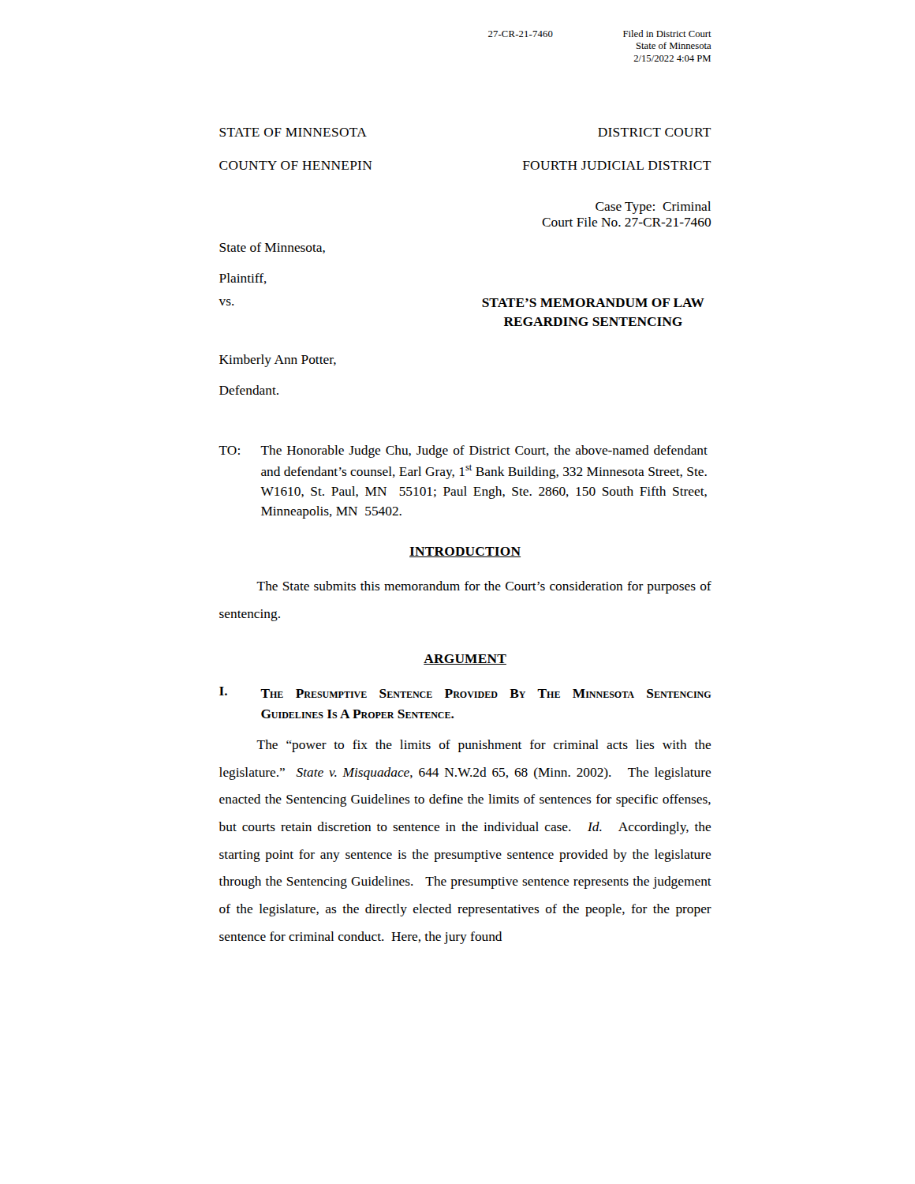27-CR-21-7460
Filed in District Court
State of Minnesota
2/15/2022 4:04 PM
| STATE OF MINNESOTA | DISTRICT COURT |
| COUNTY OF HENNEPIN | FOURTH JUDICIAL DISTRICT |
| | Case Type: Criminal Court File No. 27-CR-21-7460 |
| State of Minnesota, | |
| Plaintiff, | |
| vs. | STATE’S MEMORANDUM OF LAW REGARDING SENTENCING |
| Kimberly Ann Potter, | |
| Defendant. | |
TO: The Honorable Judge Chu, Judge of District Court, the above-named defendant and defendant’s counsel, Earl Gray, 1st Bank Building, 332 Minnesota Street, Ste. W1610, St. Paul, MN 55101; Paul Engh, Ste. 2860, 150 South Fifth Street, Minneapolis, MN 55402.
INTRODUCTION
The State submits this memorandum for the Court’s consideration for purposes of sentencing.
ARGUMENT
I.
The Presumptive Sentence Provided By The Minnesota Sentencing Guidelines Is A Proper Sentence.
The “power to fix the limits of punishment for criminal acts lies with the legislature.” State v. Misquadace, 644 N.W.2d 65, 68 (Minn. 2002). The legislature enacted the Sentencing Guidelines to define the limits of sentences for specific offenses, but courts retain discretion to sentence in the individual case. Id. Accordingly, the starting point for any sentence is the presumptive sentence provided by the legislature through the Sentencing Guidelines. The presumptive sentence represents the judgement of the legislature, as the directly elected representatives of the people, for the proper sentence for criminal conduct. Here, the jury found